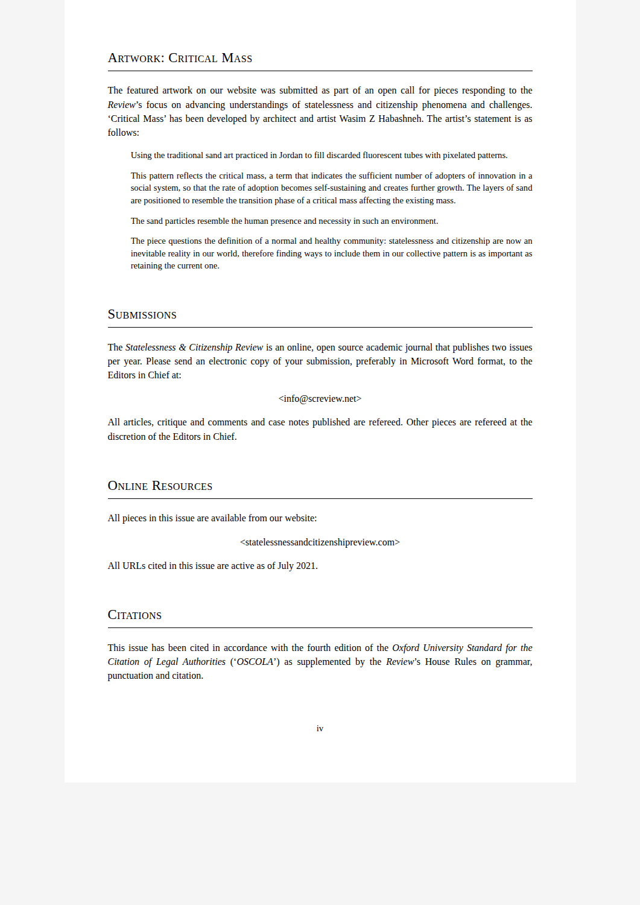Artwork: Critical Mass
The featured artwork on our website was submitted as part of an open call for pieces responding to the Review’s focus on advancing understandings of statelessness and citizenship phenomena and challenges. ‘Critical Mass’ has been developed by architect and artist Wasim Z Habashneh. The artist’s statement is as follows:
Using the traditional sand art practiced in Jordan to fill discarded fluorescent tubes with pixelated patterns.
This pattern reflects the critical mass, a term that indicates the sufficient number of adopters of innovation in a social system, so that the rate of adoption becomes self-sustaining and creates further growth. The layers of sand are positioned to resemble the transition phase of a critical mass affecting the existing mass.
The sand particles resemble the human presence and necessity in such an environment.
The piece questions the definition of a normal and healthy community: statelessness and citizenship are now an inevitable reality in our world, therefore finding ways to include them in our collective pattern is as important as retaining the current one.
Submissions
The Statelessness & Citizenship Review is an online, open source academic journal that publishes two issues per year. Please send an electronic copy of your submission, preferably in Microsoft Word format, to the Editors in Chief at:
<info@screview.net>
All articles, critique and comments and case notes published are refereed. Other pieces are refereed at the discretion of the Editors in Chief.
Online Resources
All pieces in this issue are available from our website:
<statelessnessandcitizenshipreview.com>
All URLs cited in this issue are active as of July 2021.
Citations
This issue has been cited in accordance with the fourth edition of the Oxford University Standard for the Citation of Legal Authorities (‘OSCOLA’) as supplemented by the Review’s House Rules on grammar, punctuation and citation.
iv